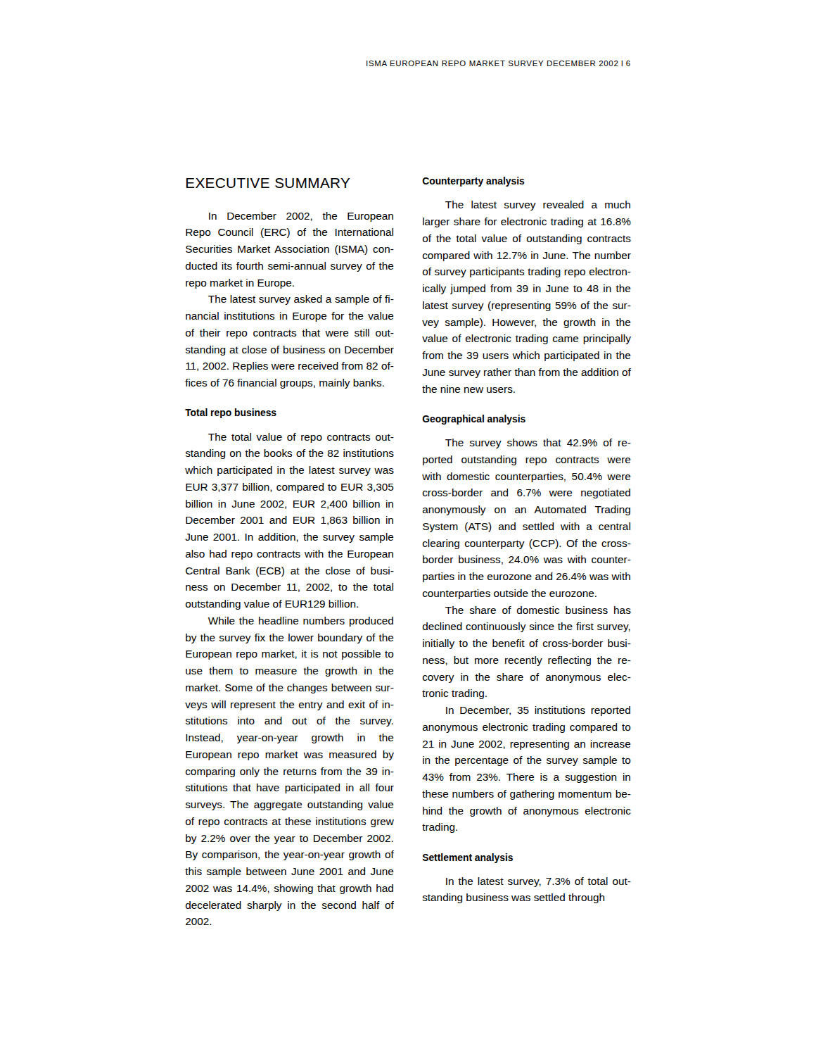ISMA EUROPEAN REPO MARKET SURVEY DECEMBER 2002I6
EXECUTIVE SUMMARY
In December 2002, the European Repo Council (ERC) of the International Securities Market Association (ISMA) conducted its fourth semi-annual survey of the repo market in Europe.
The latest survey asked a sample of financial institutions in Europe for the value of their repo contracts that were still outstanding at close of business on December 11, 2002. Replies were received from 82 offices of 76 financial groups, mainly banks.
Total repo business
The total value of repo contracts outstanding on the books of the 82 institutions which participated in the latest survey was EUR 3,377 billion, compared to EUR 3,305 billion in June 2002, EUR 2,400 billion in December 2001 and EUR 1,863 billion in June 2001. In addition, the survey sample also had repo contracts with the European Central Bank (ECB) at the close of business on December 11, 2002, to the total outstanding value of EUR129 billion.
While the headline numbers produced by the survey fix the lower boundary of the European repo market, it is not possible to use them to measure the growth in the market. Some of the changes between surveys will represent the entry and exit of institutions into and out of the survey. Instead, year-on-year growth in the European repo market was measured by comparing only the returns from the 39 institutions that have participated in all four surveys. The aggregate outstanding value of repo contracts at these institutions grew by 2.2% over the year to December 2002. By comparison, the year-on-year growth of this sample between June 2001 and June 2002 was 14.4%, showing that growth had decelerated sharply in the second half of 2002.
Counterparty analysis
The latest survey revealed a much larger share for electronic trading at 16.8% of the total value of outstanding contracts compared with 12.7% in June. The number of survey participants trading repo electronically jumped from 39 in June to 48 in the latest survey (representing 59% of the survey sample). However, the growth in the value of electronic trading came principally from the 39 users which participated in the June survey rather than from the addition of the nine new users.
Geographical analysis
The survey shows that 42.9% of reported outstanding repo contracts were with domestic counterparties, 50.4% were cross-border and 6.7% were negotiated anonymously on an Automated Trading System (ATS) and settled with a central clearing counterparty (CCP). Of the cross-border business, 24.0% was with counterparties in the eurozone and 26.4% was with counterparties outside the eurozone.
The share of domestic business has declined continuously since the first survey, initially to the benefit of cross-border business, but more recently reflecting the recovery in the share of anonymous electronic trading.
In December, 35 institutions reported anonymous electronic trading compared to 21 in June 2002, representing an increase in the percentage of the survey sample to 43% from 23%. There is a suggestion in these numbers of gathering momentum behind the growth of anonymous electronic trading.
Settlement analysis
In the latest survey, 7.3% of total outstanding business was settled through